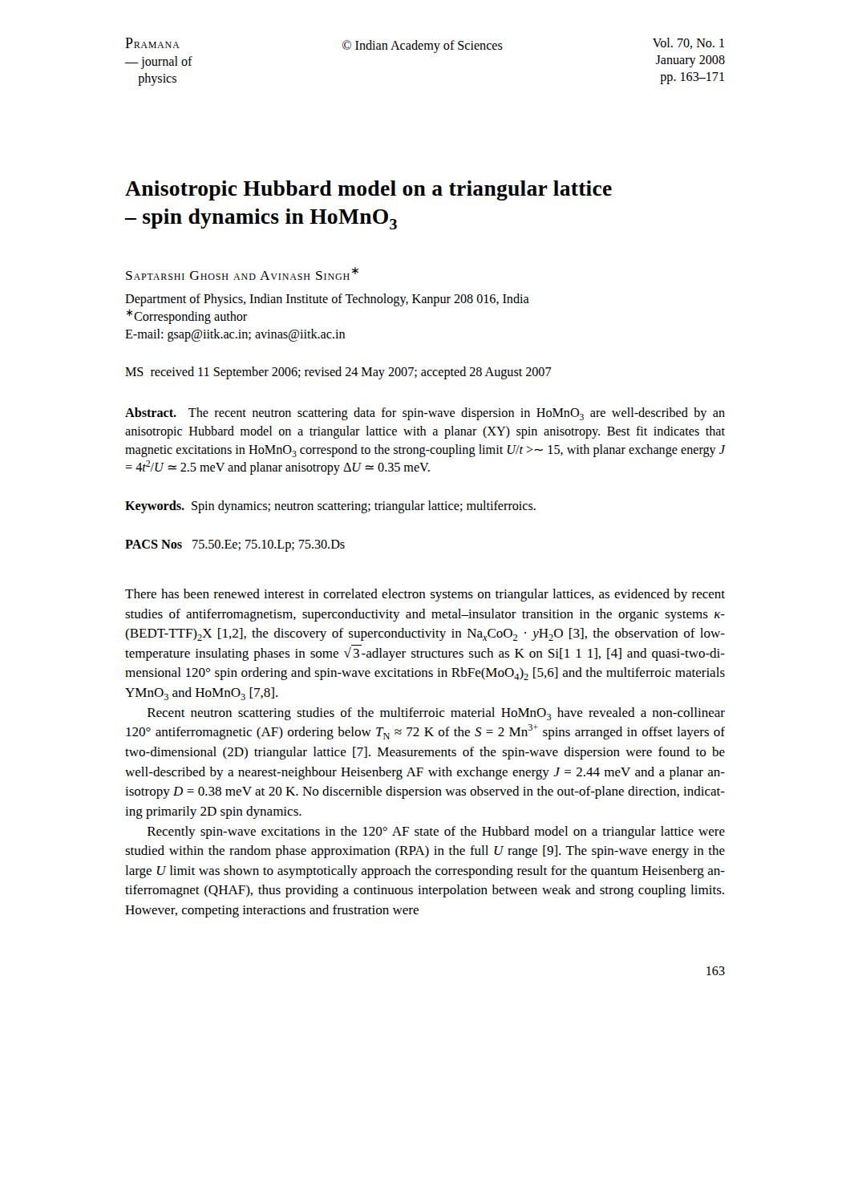Pramana
— journal of
physics
© Indian Academy of Sciences
Vol. 70, No. 1
January 2008
pp. 163–171
Anisotropic Hubbard model on a triangular lattice
– spin dynamics in HoMnO3
Saptarshi Ghosh and Avinash Singh∗
Department of Physics, Indian Institute of Technology, Kanpur 208 016, India
∗Corresponding author
E-mail: gsap@iitk.ac.in; avinas@iitk.ac.in
MS received 11 September 2006; revised 24 May 2007; accepted 28 August 2007
Abstract. The recent neutron scattering data for spin-wave dispersion in HoMnO3 are well-described by an anisotropic Hubbard model on a triangular lattice with a planar (XY) spin anisotropy. Best fit indicates that magnetic excitations in HoMnO3 correspond to the strong-coupling limit U/t >∼ 15, with planar exchange energy J = 4t2/U ≃ 2.5 meV and planar anisotropy ΔU ≃ 0.35 meV.
Keywords. Spin dynamics; neutron scattering; triangular lattice; multiferroics.
PACS Nos 75.50.Ee; 75.10.Lp; 75.30.Ds
There has been renewed interest in correlated electron systems on triangular lattices, as evidenced by recent studies of antiferromagnetism, superconductivity and metal–insulator transition in the organic systems κ-(BEDT-TTF)2X [1,2], the discovery of superconductivity in NaxCoO2 · y H2O [3], the observation of low-temperature insulating phases in some √3-adlayer structures such as K on Si[1 1 1], [4] and quasi-two-dimensional 120° spin ordering and spin-wave excitations in RbFe(MoO4)2 [5,6] and the multiferroic materials YMnO3 and HoMnO3 [7,8].
Recent neutron scattering studies of the multiferroic material HoMnO3 have revealed a non-collinear 120° antiferromagnetic (AF) ordering below TN ≈ 72 K of the S = 2 Mn3+ spins arranged in offset layers of two-dimensional (2D) triangular lattice [7]. Measurements of the spin-wave dispersion were found to be well-described by a nearest-neighbour Heisenberg AF with exchange energy J = 2.44 meV and a planar anisotropy D = 0.38 meV at 20 K. No discernible dispersion was observed in the out-of-plane direction, indicating primarily 2D spin dynamics.
Recently spin-wave excitations in the 120° AF state of the Hubbard model on a triangular lattice were studied within the random phase approximation (RPA) in the full U range [9]. The spin-wave energy in the large U limit was shown to asymptotically approach the corresponding result for the quantum Heisenberg antiferromagnet (QHAF), thus providing a continuous interpolation between weak and strong coupling limits. However, competing interactions and frustration were
163